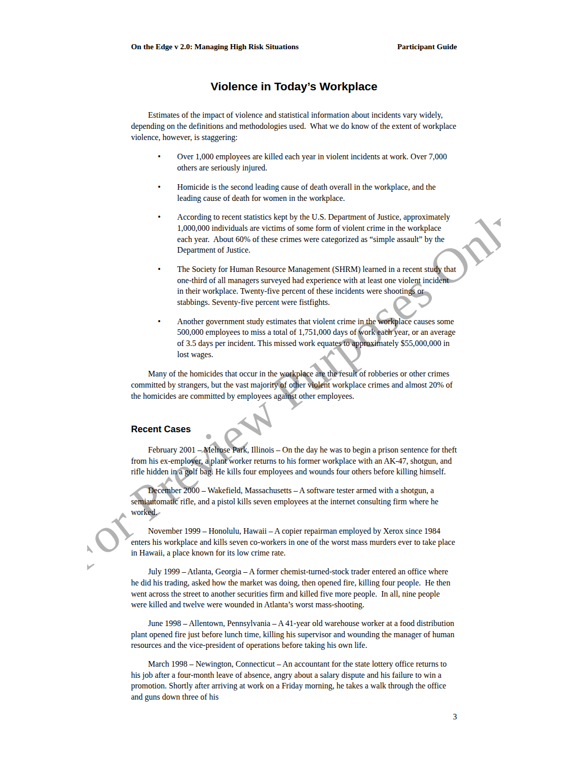For Preview Purposes Only
On the Edge v 2.0: Managing High Risk Situations
Participant Guide
Violence in Today’s Workplace
Estimates of the impact of violence and statistical information about incidents vary widely, depending on the definitions and methodologies used. What we do know of the extent of workplace violence, however, is staggering:
Over 1,000 employees are killed each year in violent incidents at work. Over 7,000 others are seriously injured.
Homicide is the second leading cause of death overall in the workplace, and the leading cause of death for women in the workplace.
According to recent statistics kept by the U.S. Department of Justice, approximately 1,000,000 individuals are victims of some form of violent crime in the workplace each year. About 60% of these crimes were categorized as “simple assault” by the Department of Justice.
The Society for Human Resource Management (SHRM) learned in a recent study that one-third of all managers surveyed had experience with at least one violent incident in their workplace. Twenty-five percent of these incidents were shootings or stabbings. Seventy-five percent were fistfights.
Another government study estimates that violent crime in the workplace causes some 500,000 employees to miss a total of 1,751,000 days of work each year, or an average of 3.5 days per incident. This missed work equates to approximately $55,000,000 in lost wages.
Many of the homicides that occur in the workplace are the result of robberies or other crimes committed by strangers, but the vast majority of other violent workplace crimes and almost 20% of the homicides are committed by employees against other employees.
Recent Cases
February 2001 – Melrose Park, Illinois – On the day he was to begin a prison sentence for theft from his ex-employer, a plant worker returns to his former workplace with an AK-47, shotgun, and rifle hidden in a golf bag. He kills four employees and wounds four others before killing himself.
December 2000 – Wakefield, Massachusetts – A software tester armed with a shotgun, a semiautomatic rifle, and a pistol kills seven employees at the internet consulting firm where he worked.
November 1999 – Honolulu, Hawaii – A copier repairman employed by Xerox since 1984 enters his workplace and kills seven co-workers in one of the worst mass murders ever to take place in Hawaii, a place known for its low crime rate.
July 1999 – Atlanta, Georgia – A former chemist-turned-stock trader entered an office where he did his trading, asked how the market was doing, then opened fire, killing four people. He then went across the street to another securities firm and killed five more people. In all, nine people were killed and twelve were wounded in Atlanta’s worst mass-shooting.
June 1998 – Allentown, Pennsylvania – A 41-year old warehouse worker at a food distribution plant opened fire just before lunch time, killing his supervisor and wounding the manager of human resources and the vice-president of operations before taking his own life.
March 1998 – Newington, Connecticut – An accountant for the state lottery office returns to his job after a four-month leave of absence, angry about a salary dispute and his failure to win a promotion. Shortly after arriving at work on a Friday morning, he takes a walk through the office and guns down three of his
3